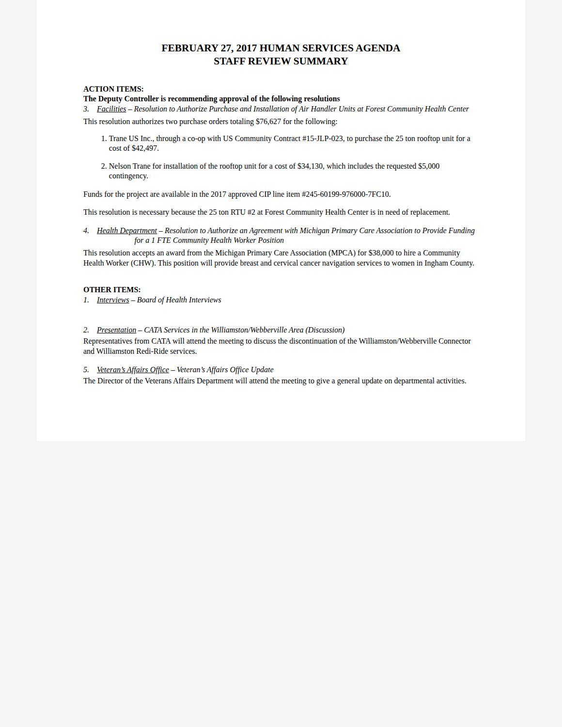FEBRUARY 27, 2017 HUMAN SERVICES AGENDA
STAFF REVIEW SUMMARY
Action Items:
The Deputy Controller is recommending approval of the following resolutions
3. Facilities – Resolution to Authorize Purchase and Installation of Air Handler Units at Forest Community Health Center
This resolution authorizes two purchase orders totaling $76,627 for the following:
Trane US Inc., through a co-op with US Community Contract #15-JLP-023, to purchase the 25 ton rooftop unit for a cost of $42,497.
Nelson Trane for installation of the rooftop unit for a cost of $34,130, which includes the requested $5,000 contingency.
Funds for the project are available in the 2017 approved CIP line item #245-60199-976000-7FC10.
This resolution is necessary because the 25 ton RTU #2 at Forest Community Health Center is in need of replacement.
4. Health Department – Resolution to Authorize an Agreement with Michigan Primary Care Association to Provide Funding for a 1 FTE Community Health Worker Position
This resolution accepts an award from the Michigan Primary Care Association (MPCA) for $38,000 to hire a Community Health Worker (CHW). This position will provide breast and cervical cancer navigation services to women in Ingham County.
Other Items:
1. Interviews – Board of Health Interviews
2. Presentation – CATA Services in the Williamston/Webberville Area (Discussion)
Representatives from CATA will attend the meeting to discuss the discontinuation of the Williamston/Webberville Connector and Williamston Redi-Ride services.
5. Veteran’s Affairs Office – Veteran’s Affairs Office Update
The Director of the Veterans Affairs Department will attend the meeting to give a general update on departmental activities.